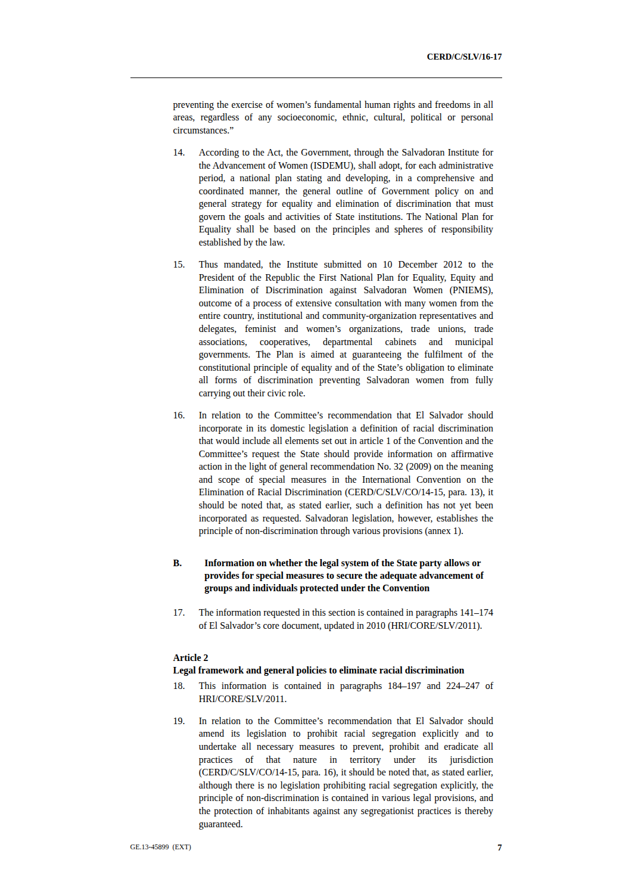CERD/C/SLV/16-17
preventing the exercise of women’s fundamental human rights and freedoms in all areas, regardless of any socioeconomic, ethnic, cultural, political or personal circumstances.”
14. According to the Act, the Government, through the Salvadoran Institute for the Advancement of Women (ISDEMU), shall adopt, for each administrative period, a national plan stating and developing, in a comprehensive and coordinated manner, the general outline of Government policy on and general strategy for equality and elimination of discrimination that must govern the goals and activities of State institutions. The National Plan for Equality shall be based on the principles and spheres of responsibility established by the law.
15. Thus mandated, the Institute submitted on 10 December 2012 to the President of the Republic the First National Plan for Equality, Equity and Elimination of Discrimination against Salvadoran Women (PNIEMS), outcome of a process of extensive consultation with many women from the entire country, institutional and community-organization representatives and delegates, feminist and women’s organizations, trade unions, trade associations, cooperatives, departmental cabinets and municipal governments. The Plan is aimed at guaranteeing the fulfilment of the constitutional principle of equality and of the State’s obligation to eliminate all forms of discrimination preventing Salvadoran women from fully carrying out their civic role.
16. In relation to the Committee’s recommendation that El Salvador should incorporate in its domestic legislation a definition of racial discrimination that would include all elements set out in article 1 of the Convention and the Committee’s request the State should provide information on affirmative action in the light of general recommendation No. 32 (2009) on the meaning and scope of special measures in the International Convention on the Elimination of Racial Discrimination (CERD/C/SLV/CO/14-15, para. 13), it should be noted that, as stated earlier, such a definition has not yet been incorporated as requested. Salvadoran legislation, however, establishes the principle of non-discrimination through various provisions (annex 1).
B. Information on whether the legal system of the State party allows or provides for special measures to secure the adequate advancement of groups and individuals protected under the Convention
17. The information requested in this section is contained in paragraphs 141–174 of El Salvador’s core document, updated in 2010 (HRI/CORE/SLV/2011).
Article 2Legal framework and general policies to eliminate racial discrimination
18. This information is contained in paragraphs 184–197 and 224–247 of HRI/CORE/SLV/2011.
19. In relation to the Committee’s recommendation that El Salvador should amend its legislation to prohibit racial segregation explicitly and to undertake all necessary measures to prevent, prohibit and eradicate all practices of that nature in territory under its jurisdiction (CERD/C/SLV/CO/14-15, para. 16), it should be noted that, as stated earlier, although there is no legislation prohibiting racial segregation explicitly, the principle of non-discrimination is contained in various legal provisions, and the protection of inhabitants against any segregationist practices is thereby guaranteed.
GE.13-45899 (EXT) 7